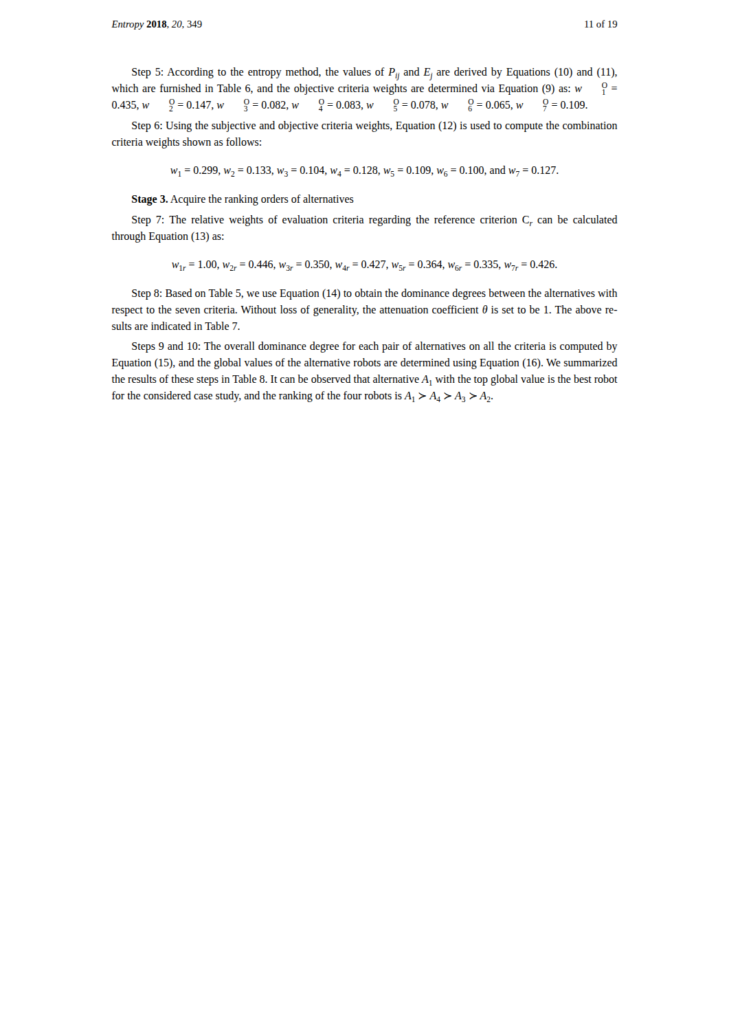Entropy 2018, 20, 349
11 of 19
Step 5: According to the entropy method, the values of Pij and Ej are derived by Equations (10) and (11), which are furnished in Table 6, and the objective criteria weights are determined via Equation (9) as: wO1 = 0.435, wO2 = 0.147, wO3 = 0.082, wO4 = 0.083, wO5 = 0.078, wO6 = 0.065, wO7 = 0.109.
Step 6: Using the subjective and objective criteria weights, Equation (12) is used to compute the combination criteria weights shown as follows:
w1 = 0.299, w2 = 0.133, w3 = 0.104, w4 = 0.128, w5 = 0.109, w6 = 0.100, and w7 = 0.127.
Stage 3. Acquire the ranking orders of alternatives
Step 7: The relative weights of evaluation criteria regarding the reference criterion Cr can be calculated through Equation (13) as:
w1r = 1.00, w2r = 0.446, w3r = 0.350, w4r = 0.427, w5r = 0.364, w6r = 0.335, w7r = 0.426.
Step 8: Based on Table 5, we use Equation (14) to obtain the dominance degrees between the alternatives with respect to the seven criteria. Without loss of generality, the attenuation coefficient θ is set to be 1. The above results are indicated in Table 7.
Steps 9 and 10: The overall dominance degree for each pair of alternatives on all the criteria is computed by Equation (15), and the global values of the alternative robots are determined using Equation (16). We summarized the results of these steps in Table 8. It can be observed that alternative A1 with the top global value is the best robot for the considered case study, and the ranking of the four robots is A1 ≻ A4 ≻ A3 ≻ A2.